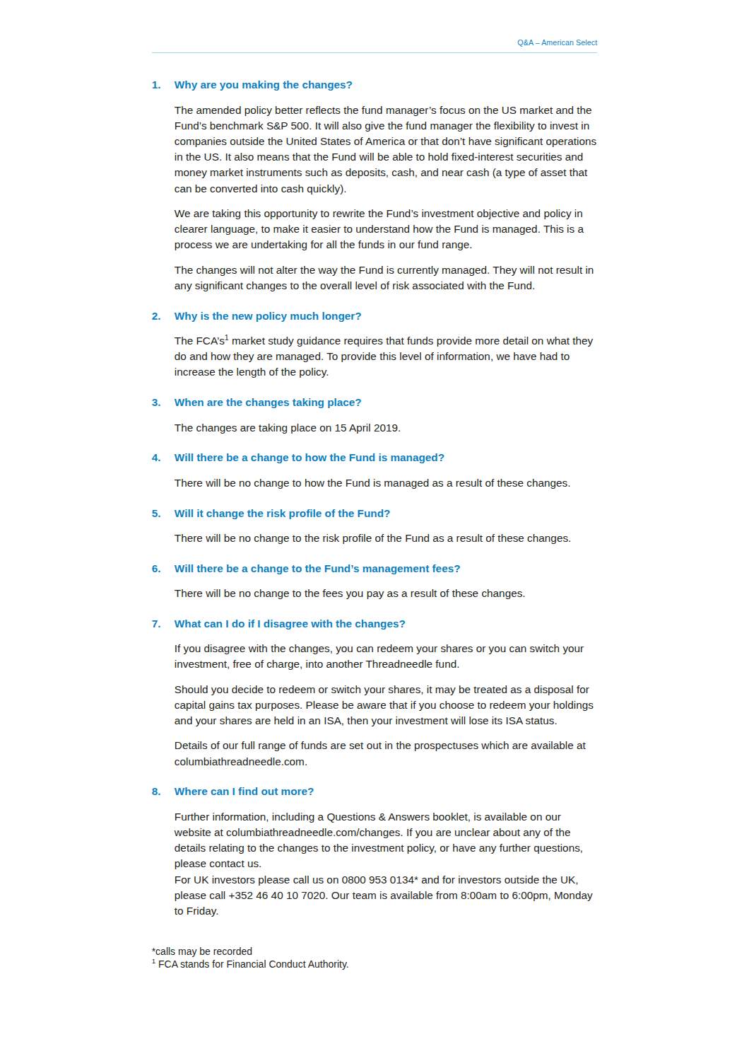Q&A – American Select
Why are you making the changes?
The amended policy better reflects the fund manager’s focus on the US market and the Fund’s benchmark S&P 500. It will also give the fund manager the flexibility to invest in companies outside the United States of America or that don’t have significant operations in the US. It also means that the Fund will be able to hold fixed-interest securities and money market instruments such as deposits, cash, and near cash (a type of asset that can be converted into cash quickly).
We are taking this opportunity to rewrite the Fund’s investment objective and policy in clearer language, to make it easier to understand how the Fund is managed. This is a process we are undertaking for all the funds in our fund range.
The changes will not alter the way the Fund is currently managed. They will not result in any significant changes to the overall level of risk associated with the Fund.
Why is the new policy much longer?
The FCA’s1 market study guidance requires that funds provide more detail on what they do and how they are managed. To provide this level of information, we have had to increase the length of the policy.
When are the changes taking place?
The changes are taking place on 15 April 2019.
Will there be a change to how the Fund is managed?
There will be no change to how the Fund is managed as a result of these changes.
Will it change the risk profile of the Fund?
There will be no change to the risk profile of the Fund as a result of these changes.
Will there be a change to the Fund’s management fees?
There will be no change to the fees you pay as a result of these changes.
What can I do if I disagree with the changes?
If you disagree with the changes, you can redeem your shares or you can switch your investment, free of charge, into another Threadneedle fund.
Should you decide to redeem or switch your shares, it may be treated as a disposal for capital gains tax purposes. Please be aware that if you choose to redeem your holdings and your shares are held in an ISA, then your investment will lose its ISA status.
Details of our full range of funds are set out in the prospectuses which are available at columbiathreadneedle.com.
Where can I find out more?
Further information, including a Questions & Answers booklet, is available on our website at columbiathreadneedle.com/changes. If you are unclear about any of the details relating to the changes to the investment policy, or have any further questions, please contact us.
For UK investors please call us on 0800 953 0134* and for investors outside the UK, please call +352 46 40 10 7020. Our team is available from 8:00am to 6:00pm, Monday to Friday.
*calls may be recorded
1 FCA stands for Financial Conduct Authority.